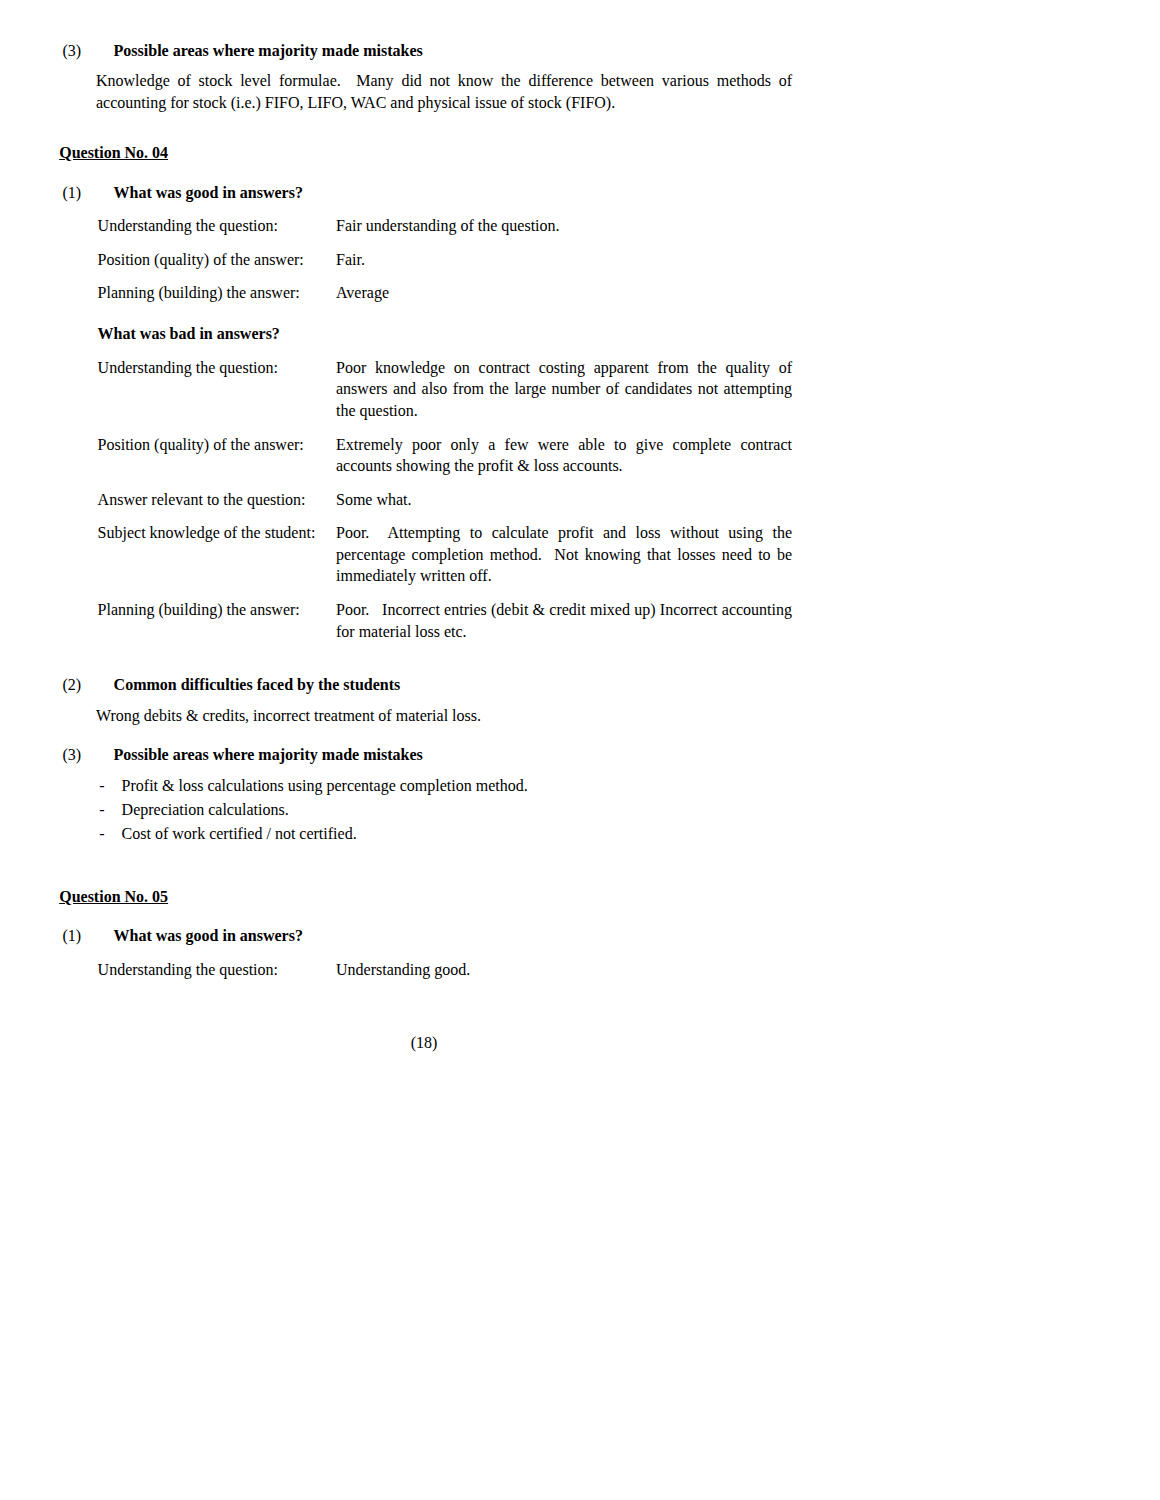(3)
Possible areas where majority made mistakes
Knowledge of stock level formulae. Many did not know the difference between various methods of accounting for stock (i.e.) FIFO, LIFO, WAC and physical issue of stock (FIFO).
Question No. 04
(1)
What was good in answers?
Understanding the question:
Fair understanding of the question.
Position (quality) of the answer:
Fair.
Planning (building) the answer:
Average
What was bad in answers?
Understanding the question:
Poor knowledge on contract costing apparent from the quality of answers and also from the large number of candidates not attempting the question.
Position (quality) of the answer:
Extremely poor only a few were able to give complete contract accounts showing the profit & loss accounts.
Answer relevant to the question:
Some what.
Subject knowledge of the student:
Poor. Attempting to calculate profit and loss without using the percentage completion method. Not knowing that losses need to be immediately written off.
Planning (building) the answer:
Poor. Incorrect entries (debit & credit mixed up) Incorrect accounting for material loss etc.
(2)
Common difficulties faced by the students
Wrong debits & credits, incorrect treatment of material loss.
(3)
Possible areas where majority made mistakes
Profit & loss calculations using percentage completion method.
Depreciation calculations.
Cost of work certified / not certified.
Question No. 05
(1)
What was good in answers?
Understanding the question:
Understanding good.
(18)